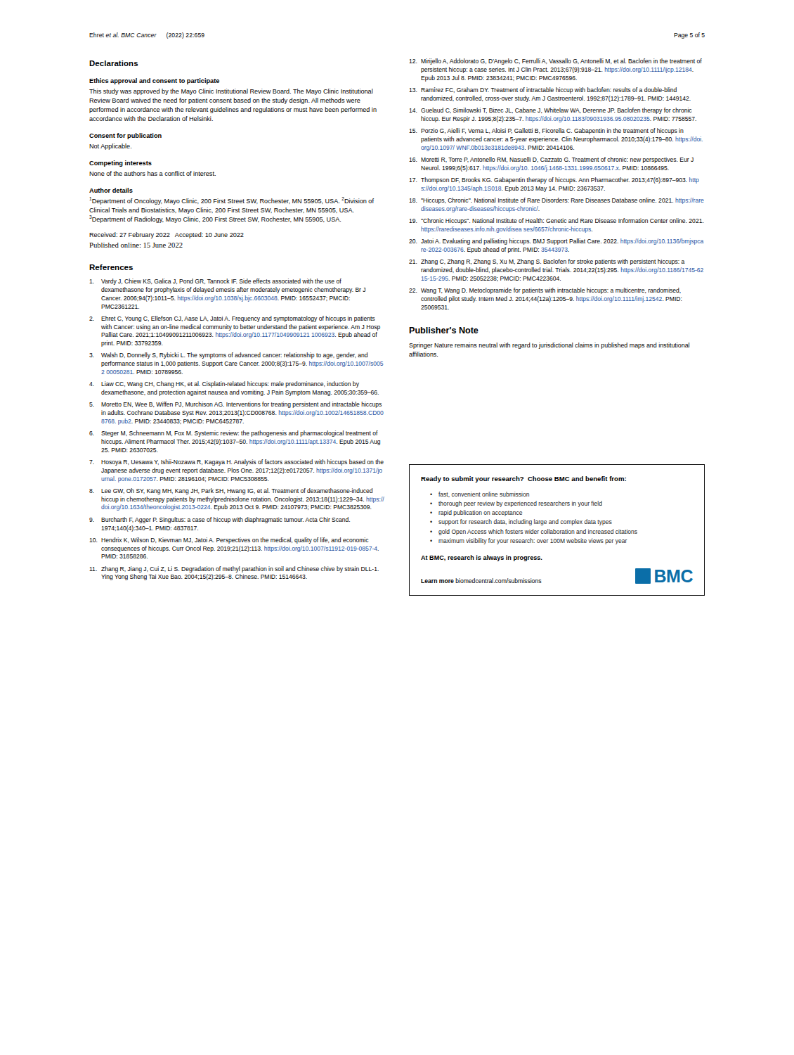Ehret et al. BMC Cancer(2022) 22:659
Page 5 of 5
Declarations
Ethics approval and consent to participate
This study was approved by the Mayo Clinic Institutional Review Board. The Mayo Clinic Institutional Review Board waived the need for patient consent based on the study design. All methods were performed in accordance with the relevant guidelines and regulations or must have been performed in accordance with the Declaration of Helsinki.
Consent for publication
Not Applicable.
Competing interests
None of the authors has a conflict of interest.
Author details
1Department of Oncology, Mayo Clinic, 200 First Street SW, Rochester, MN 55905, USA. 2Division of Clinical Trials and Biostatistics, Mayo Clinic, 200 First Street SW, Rochester, MN 55905, USA. 3Department of Radiology, Mayo Clinic, 200 First Street SW, Rochester, MN 55905, USA.
Received: 27 February 2022 Accepted: 10 June 2022
Published online: 15 June 2022
References
Vardy J, Chiew KS, Galica J, Pond GR, Tannock IF. Side effects associated with the use of dexamethasone for prophylaxis of delayed emesis after moderately emetogenic chemotherapy. Br J Cancer. 2006;94(7):1011–5. https://doi.org/10.1038/sj.bjc.6603048. PMID: 16552437; PMCID: PMC2361221.
Ehret C, Young C, Ellefson CJ, Aase LA, Jatoi A. Frequency and symptomatology of hiccups in patients with Cancer: using an on-line medical community to better understand the patient experience. Am J Hosp Palliat Care. 2021;1:10499091211006923. https://doi.org/10.1177/1049909121 1006923. Epub ahead of print. PMID: 33792359.
Walsh D, Donnelly S, Rybicki L. The symptoms of advanced cancer: relationship to age, gender, and performance status in 1,000 patients. Support Care Cancer. 2000;8(3):175–9. https://doi.org/10.1007/s0052 00050281. PMID: 10789956.
Liaw CC, Wang CH, Chang HK, et al. Cisplatin-related hiccups: male predominance, induction by dexamethasone, and protection against nausea and vomiting. J Pain Symptom Manag. 2005;30:359–66.
Moretto EN, Wee B, Wiffen PJ, Murchison AG. Interventions for treating persistent and intractable hiccups in adults. Cochrane Database Syst Rev. 2013;2013(1):CD008768. https://doi.org/10.1002/14651858.CD008768. pub2. PMID: 23440833; PMCID: PMC6452787.
Steger M, Schneemann M, Fox M. Systemic review: the pathogenesis and pharmacological treatment of hiccups. Aliment Pharmacol Ther. 2015;42(9):1037–50. https://doi.org/10.1111/apt.13374. Epub 2015 Aug 25. PMID: 26307025.
Hosoya R, Uesawa Y, Ishii-Nozawa R, Kagaya H. Analysis of factors associated with hiccups based on the Japanese adverse drug event report database. Plos One. 2017;12(2):e0172057. https://doi.org/10.1371/journal. pone.0172057. PMID: 28196104; PMCID: PMC5308855.
Lee GW, Oh SY, Kang MH, Kang JH, Park SH, Hwang IG, et al. Treatment of dexamethasone-induced hiccup in chemotherapy patients by methylprednisolone rotation. Oncologist. 2013;18(11):1229–34. https://doi.org/10.1634/theoncologist.2013-0224. Epub 2013 Oct 9. PMID: 24107973; PMCID: PMC3825309.
Burcharth F, Agger P. Singultus: a case of hiccup with diaphragmatic tumour. Acta Chir Scand. 1974;140(4):340–1. PMID: 4837817.
Hendrix K, Wilson D, Kievman MJ, Jatoi A. Perspectives on the medical, quality of life, and economic consequences of hiccups. Curr Oncol Rep. 2019;21(12):113. https://doi.org/10.1007/s11912-019-0857-4. PMID: 31858286.
Zhang R, Jiang J, Cui Z, Li S. Degradation of methyl parathion in soil and Chinese chive by strain DLL-1. Ying Yong Sheng Tai Xue Bao. 2004;15(2):295–8. Chinese. PMID: 15146643.
Mirijello A, Addolorato G, D'Angelo C, Ferrulli A, Vassallo G, Antonelli M, et al. Baclofen in the treatment of persistent hiccup: a case series. Int J Clin Pract. 2013;67(9):918–21. https://doi.org/10.1111/ijcp.12184. Epub 2013 Jul 8. PMID: 23834241; PMCID: PMC4976596.
Ramírez FC, Graham DY. Treatment of intractable hiccup with baclofen: results of a double-blind randomized, controlled, cross-over study. Am J Gastroenterol. 1992;87(12):1789–91. PMID: 1449142.
Guelaud C, Similowski T, Bizec JL, Cabane J, Whitelaw WA, Derenne JP. Baclofen therapy for chronic hiccup. Eur Respir J. 1995;8(2):235–7. https://doi.org/10.1183/09031936.95.08020235. PMID: 7758557.
Porzio G, Aielli F, Verna L, Aloisi P, Galletti B, Ficorella C. Gabapentin in the treatment of hiccups in patients with advanced cancer: a 5-year experience. Clin Neuropharmacol. 2010;33(4):179–80. https://doi.org/10.1097/ WNF.0b013e3181de8943. PMID: 20414106.
Moretti R, Torre P, Antonello RM, Nasuelli D, Cazzato G. Treatment of chronic: new perspectives. Eur J Neurol. 1999;6(5):617. https://doi.org/10. 1046/j.1468-1331.1999.650617.x. PMID: 10866495.
Thompson DF, Brooks KG. Gabapentin therapy of hiccups. Ann Pharmacother. 2013;47(6):897–903. https://doi.org/10.1345/aph.1S018. Epub 2013 May 14. PMID: 23673537.
"Hiccups, Chronic". National Institute of Rare Disorders: Rare Diseases Database online. 2021. https://rarediseases.org/rare-diseases/hiccups-chronic/.
"Chronic Hiccups". National Institute of Health: Genetic and Rare Disease Information Center online. 2021. https://rarediseases.info.nih.gov/disea ses/6657/chronic-hiccups.
Jatoi A. Evaluating and palliating hiccups. BMJ Support Palliat Care. 2022. https://doi.org/10.1136/bmjspcare-2022-003676. Epub ahead of print. PMID: 35443973.
Zhang C, Zhang R, Zhang S, Xu M, Zhang S. Baclofen for stroke patients with persistent hiccups: a randomized, double-blind, placebo-controlled trial. Trials. 2014;22(15):295. https://doi.org/10.1186/1745-6215-15-295. PMID: 25052238; PMCID: PMC4223604.
Wang T, Wang D. Metoclopramide for patients with intractable hiccups: a multicentre, randomised, controlled pilot study. Intern Med J. 2014;44(12a):1205–9. https://doi.org/10.1111/imj.12542. PMID: 25069531.
Publisher's Note
Springer Nature remains neutral with regard to jurisdictional claims in published maps and institutional affiliations.
Ready to submit your research? Choose BMC and benefit from:
fast, convenient online submission
thorough peer review by experienced researchers in your field
rapid publication on acceptance
support for research data, including large and complex data types
gold Open Access which fosters wider collaboration and increased citations
maximum visibility for your research: over 100M website views per year
At BMC, research is always in progress.
Learn more biomedcentral.com/submissions
BMC